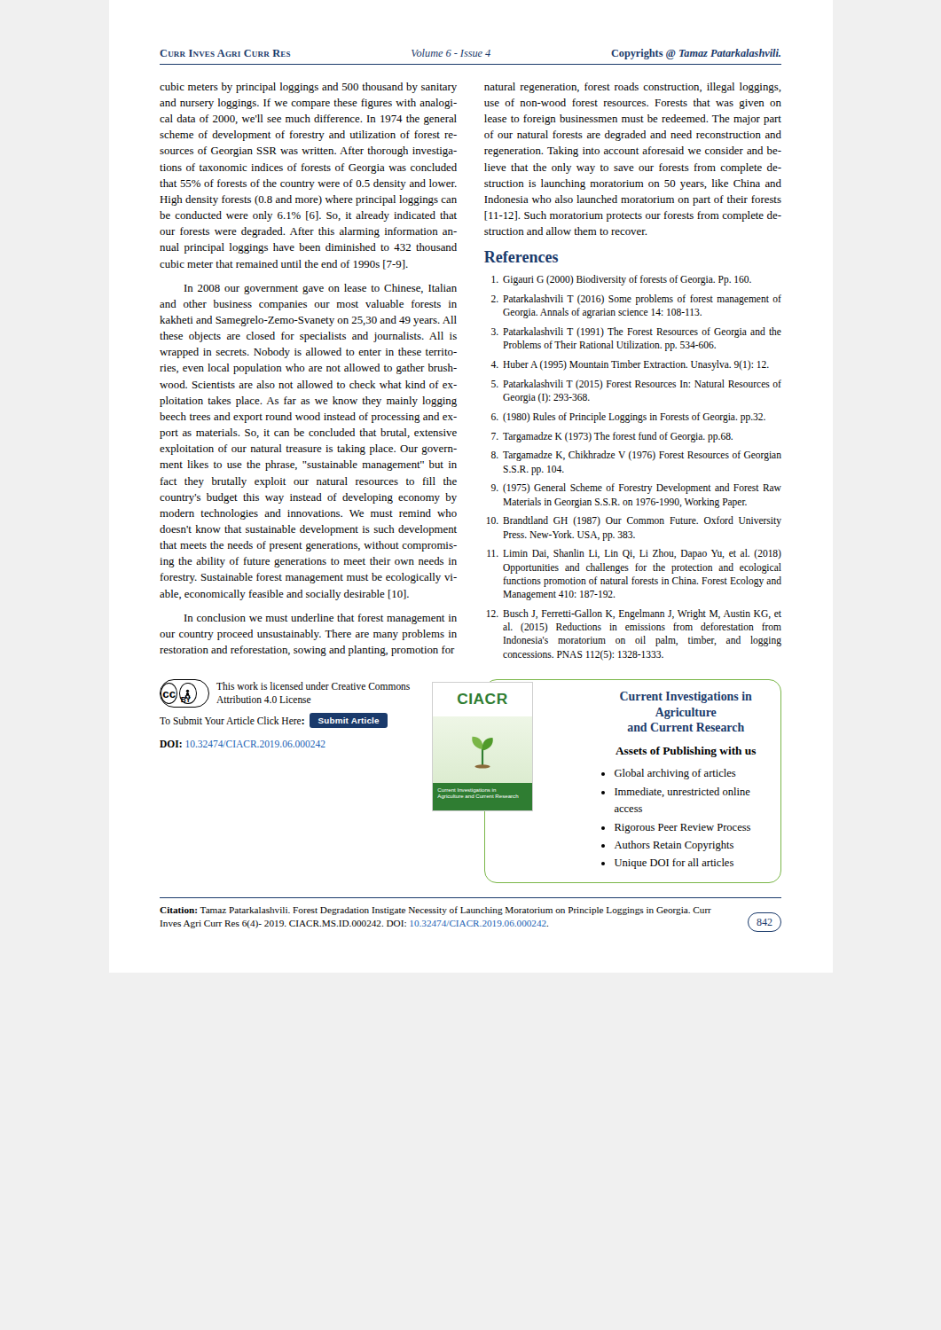Curr Inves Agri Curr Res
Volume 6 - Issue 4
Copyrights @ Tamaz Patarkalashvili.
cubic meters by principal loggings and 500 thousand by sanitary and nursery loggings. If we compare these figures with analogical data of 2000, we'll see much difference. In 1974 the general scheme of development of forestry and utilization of forest resources of Georgian SSR was written. After thorough investigations of taxonomic indices of forests of Georgia was concluded that 55% of forests of the country were of 0.5 density and lower. High density forests (0.8 and more) where principal loggings can be conducted were only 6.1% [6]. So, it already indicated that our forests were degraded. After this alarming information annual principal loggings have been diminished to 432 thousand cubic meter that remained until the end of 1990s [7-9].
In 2008 our government gave on lease to Chinese, Italian and other business companies our most valuable forests in kakheti and Samegrelo-Zemo-Svanety on 25,30 and 49 years. All these objects are closed for specialists and journalists. All is wrapped in secrets. Nobody is allowed to enter in these territories, even local population who are not allowed to gather brushwood. Scientists are also not allowed to check what kind of exploitation takes place. As far as we know they mainly logging beech trees and export round wood instead of processing and export as materials. So, it can be concluded that brutal, extensive exploitation of our natural treasure is taking place. Our government likes to use the phrase, "sustainable management'' but in fact they brutally exploit our natural resources to fill the country's budget this way instead of developing economy by modern technologies and innovations. We must remind who doesn't know that sustainable development is such development that meets the needs of present generations, without compromising the ability of future generations to meet their own needs in forestry. Sustainable forest management must be ecologically viable, economically feasible and socially desirable [10].
In conclusion we must underline that forest management in our country proceed unsustainably. There are many problems in restoration and reforestation, sowing and planting, promotion for
natural regeneration, forest roads construction, illegal loggings, use of non-wood forest resources. Forests that was given on lease to foreign businessmen must be redeemed. The major part of our natural forests are degraded and need reconstruction and regeneration. Taking into account aforesaid we consider and believe that the only way to save our forests from complete destruction is launching moratorium on 50 years, like China and Indonesia who also launched moratorium on part of their forests [11-12]. Such moratorium protects our forests from complete destruction and allow them to recover.
References
Gigauri G (2000) Biodiversity of forests of Georgia. Pp. 160.
Patarkalashvili T (2016) Some problems of forest management of Georgia. Annals of agrarian science 14: 108-113.
Patarkalashvili T (1991) The Forest Resources of Georgia and the Problems of Their Rational Utilization. pp. 534-606.
Huber A (1995) Mountain Timber Extraction. Unasylva. 9(1): 12.
Patarkalashvili T (2015) Forest Resources In: Natural Resources of Georgia (I): 293-368.
(1980) Rules of Principle Loggings in Forests of Georgia. pp.32.
Targamadze K (1973) The forest fund of Georgia. pp.68.
Targamadze K, Chikhradze V (1976) Forest Resources of Georgian S.S.R. pp. 104.
(1975) General Scheme of Forestry Development and Forest Raw Materials in Georgian S.S.R. on 1976-1990, Working Paper.
Brandtland GH (1987) Our Common Future. Oxford University Press. New-York. USA, pp. 383.
Limin Dai, Shanlin Li, Lin Qi, Li Zhou, Dapao Yu, et al. (2018) Opportunities and challenges for the protection and ecological functions promotion of natural forests in China. Forest Ecology and Management 410: 187-192.
Busch J, Ferretti-Gallon K, Engelmann J, Wright M, Austin KG, et al. (2015) Reductions in emissions from deforestation from Indonesia's moratorium on oil palm, timber, and logging concessions. PNAS 112(5): 1328-1333.
cc
BY
This work is licensed under Creative Commons Attribution 4.0 License
To Submit Your Article Click Here: Submit Article
DOI: 10.32474/CIACR.2019.06.000242
CIACR
Current Investigations in
Agriculture and Current Research
Current Investigations in Agriculture
and Current Research
Assets of Publishing with us
Global archiving of articles
Immediate, unrestricted online access
Rigorous Peer Review Process
Authors Retain Copyrights
Unique DOI for all articles
Citation: Tamaz Patarkalashvili. Forest Degradation Instigate Necessity of Launching Moratorium on Principle Loggings in Georgia. Curr Inves Agri Curr Res 6(4)- 2019. CIACR.MS.ID.000242. DOI: 10.32474/CIACR.2019.06.000242.
842